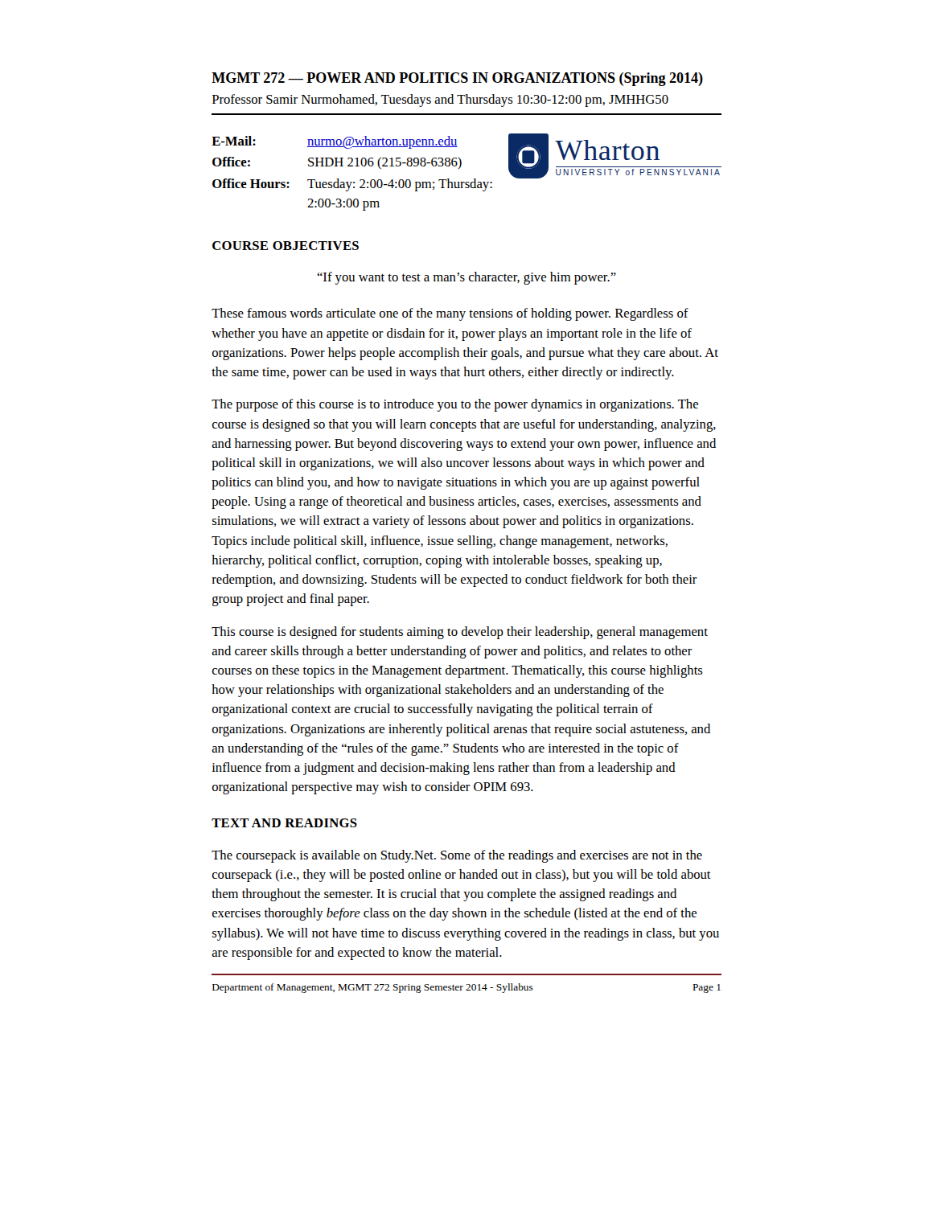MGMT 272 — POWER AND POLITICS IN ORGANIZATIONS (Spring 2014)
Professor Samir Nurmohamed, Tuesdays and Thursdays 10:30-12:00 pm, JMHHG50
| E-Mail: | nurmo@wharton.upenn.edu |
| Office: | SHDH 2106 (215-898-6386) |
| Office Hours: | Tuesday: 2:00-4:00 pm; Thursday: 2:00-3:00 pm |
Wharton UNIVERSITY of PENNSYLVANIA
COURSE OBJECTIVES
“If you want to test a man’s character, give him power.”
These famous words articulate one of the many tensions of holding power. Regardless of whether you have an appetite or disdain for it, power plays an important role in the life of organizations. Power helps people accomplish their goals, and pursue what they care about. At the same time, power can be used in ways that hurt others, either directly or indirectly.
The purpose of this course is to introduce you to the power dynamics in organizations. The course is designed so that you will learn concepts that are useful for understanding, analyzing, and harnessing power. But beyond discovering ways to extend your own power, influence and political skill in organizations, we will also uncover lessons about ways in which power and politics can blind you, and how to navigate situations in which you are up against powerful people. Using a range of theoretical and business articles, cases, exercises, assessments and simulations, we will extract a variety of lessons about power and politics in organizations. Topics include political skill, influence, issue selling, change management, networks, hierarchy, political conflict, corruption, coping with intolerable bosses, speaking up, redemption, and downsizing. Students will be expected to conduct fieldwork for both their group project and final paper.
This course is designed for students aiming to develop their leadership, general management and career skills through a better understanding of power and politics, and relates to other courses on these topics in the Management department. Thematically, this course highlights how your relationships with organizational stakeholders and an understanding of the organizational context are crucial to successfully navigating the political terrain of organizations. Organizations are inherently political arenas that require social astuteness, and an understanding of the “rules of the game.” Students who are interested in the topic of influence from a judgment and decision-making lens rather than from a leadership and organizational perspective may wish to consider OPIM 693.
TEXT AND READINGS
The coursepack is available on Study.Net. Some of the readings and exercises are not in the coursepack (i.e., they will be posted online or handed out in class), but you will be told about them throughout the semester. It is crucial that you complete the assigned readings and exercises thoroughly before class on the day shown in the schedule (listed at the end of the syllabus). We will not have time to discuss everything covered in the readings in class, but you are responsible for and expected to know the material.
Department of Management, MGMT 272 Spring Semester 2014 - Syllabus Page 1